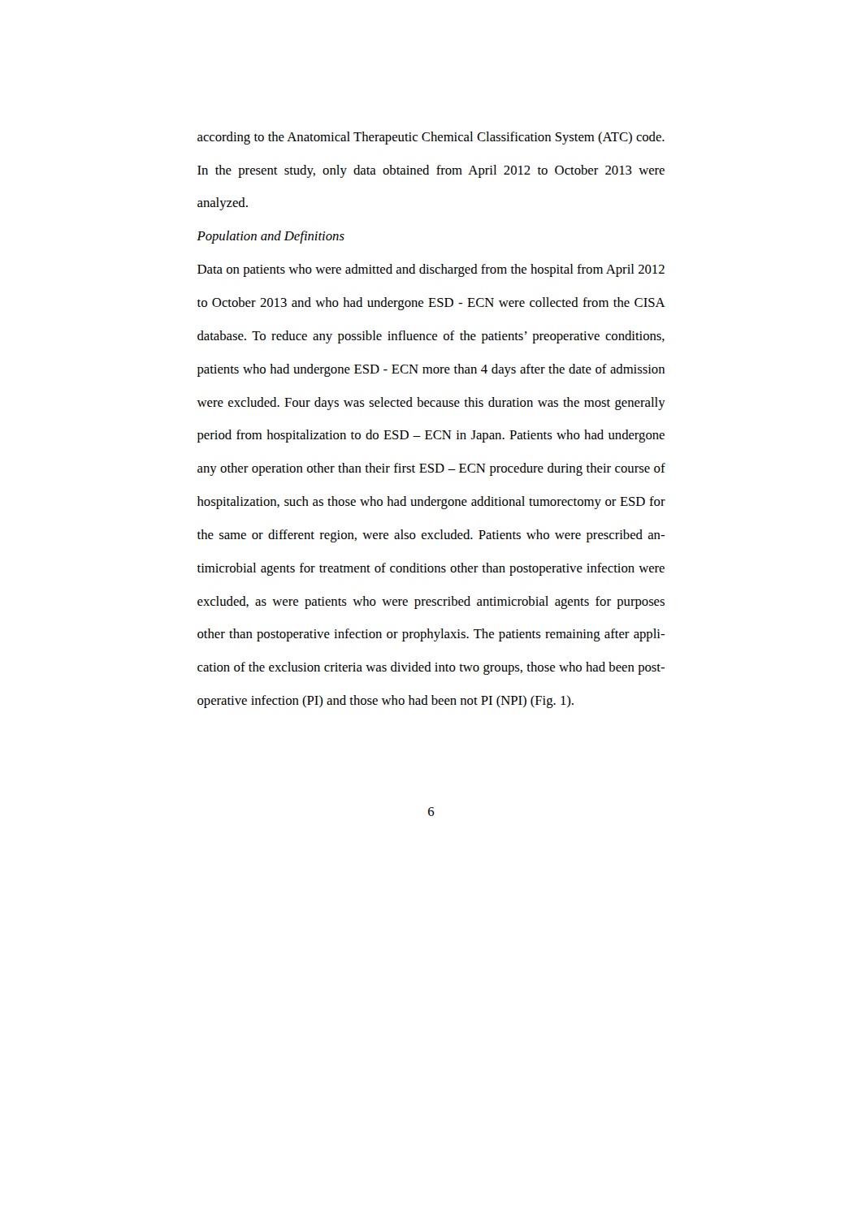according to the Anatomical Therapeutic Chemical Classification System (ATC) code. In the present study, only data obtained from April 2012 to October 2013 were analyzed.
Population and Definitions
Data on patients who were admitted and discharged from the hospital from April 2012 to October 2013 and who had undergone ESD - ECN were collected from the CISA database. To reduce any possible influence of the patients’ preoperative conditions, patients who had undergone ESD - ECN more than 4 days after the date of admission were excluded. Four days was selected because this duration was the most generally period from hospitalization to do ESD – ECN in Japan. Patients who had undergone any other operation other than their first ESD – ECN procedure during their course of hospitalization, such as those who had undergone additional tumorectomy or ESD for the same or different region, were also excluded. Patients who were prescribed antimicrobial agents for treatment of conditions other than postoperative infection were excluded, as were patients who were prescribed antimicrobial agents for purposes other than postoperative infection or prophylaxis. The patients remaining after application of the exclusion criteria was divided into two groups, those who had been postoperative infection (PI) and those who had been not PI (NPI) (Fig. 1).
6